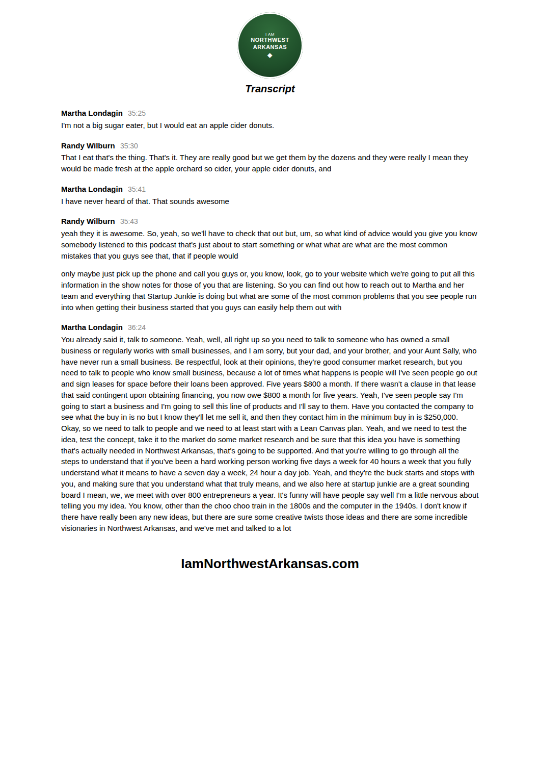I AM NORTHWEST ARKANSAS ◆
Transcript
Martha Londagin 35:25
I'm not a big sugar eater, but I would eat an apple cider donuts.
Randy Wilburn 35:30
That I eat that's the thing. That's it. They are really good but we get them by the dozens and they were really I mean they would be made fresh at the apple orchard so cider, your apple cider donuts, and
Martha Londagin 35:41
I have never heard of that. That sounds awesome
Randy Wilburn 35:43
yeah they it is awesome. So, yeah, so we'll have to check that out but, um, so what kind of advice would you give you know somebody listened to this podcast that's just about to start something or what what are what are the most common mistakes that you guys see that, that if people would
only maybe just pick up the phone and call you guys or, you know, look, go to your website which we're going to put all this information in the show notes for those of you that are listening. So you can find out how to reach out to Martha and her team and everything that Startup Junkie is doing but what are some of the most common problems that you see people run into when getting their business started that you guys can easily help them out with
Martha Londagin 36:24
You already said it, talk to someone. Yeah, well, all right up so you need to talk to someone who has owned a small business or regularly works with small businesses, and I am sorry, but your dad, and your brother, and your Aunt Sally, who have never run a small business. Be respectful, look at their opinions, they're good consumer market research, but you need to talk to people who know small business, because a lot of times what happens is people will I've seen people go out and sign leases for space before their loans been approved. Five years $800 a month. If there wasn't a clause in that lease that said contingent upon obtaining financing, you now owe $800 a month for five years. Yeah, I've seen people say I'm going to start a business and I'm going to sell this line of products and I'll say to them. Have you contacted the company to see what the buy in is no but I know they'll let me sell it, and then they contact him in the minimum buy in is $250,000. Okay, so we need to talk to people and we need to at least start with a Lean Canvas plan. Yeah, and we need to test the idea, test the concept, take it to the market do some market research and be sure that this idea you have is something that's actually needed in Northwest Arkansas, that's going to be supported. And that you're willing to go through all the steps to understand that if you've been a hard working person working five days a week for 40 hours a week that you fully understand what it means to have a seven day a week, 24 hour a day job. Yeah, and they're the buck starts and stops with you, and making sure that you understand what that truly means, and we also here at startup junkie are a great sounding board I mean, we, we meet with over 800 entrepreneurs a year. It's funny will have people say well I'm a little nervous about telling you my idea. You know, other than the choo choo train in the 1800s and the computer in the 1940s. I don't know if there have really been any new ideas, but there are sure some creative twists those ideas and there are some incredible visionaries in Northwest Arkansas, and we've met and talked to a lot
IamNorthwestArkansas.com